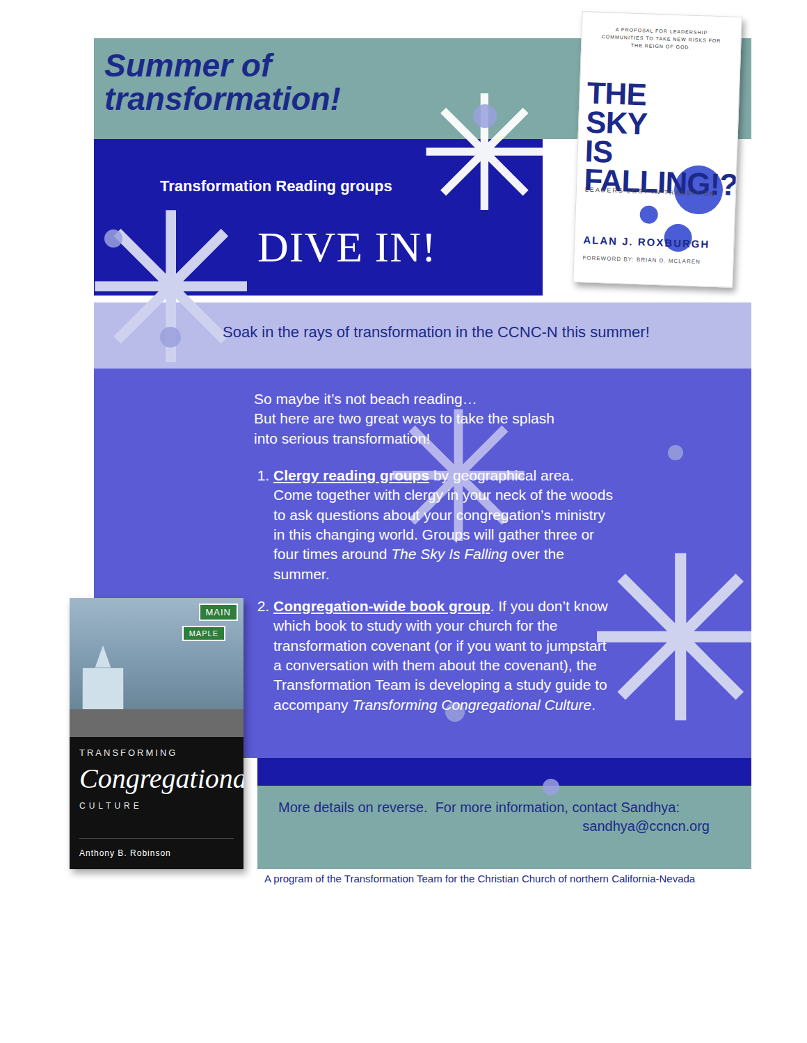✳
✳
✳
✳
Summer of
transformation!
Transformation Reading groups
DIVE IN!
Soak in the rays of transformation in the CCNC-N this summer!
So maybe it’s not beach reading…
But here are two great ways to take the splash
into serious transformation!
Clergy reading groups by geographical area. Come together with clergy in your neck of the woods to ask questions about your congregation’s ministry in this changing world. Groups will gather three or four times around The Sky Is Falling over the summer.
Congregation-wide book group. If you don’t know which book to study with your church for the transformation covenant (or if you want to jumpstart a conversation with them about the covenant), the Transformation Team is developing a study guide to accompany Transforming Congregational Culture.
More details on reverse. For more information, contact Sandhya: sandhya@ccncn.org
A program of the Transformation Team for the Christian Church of northern California-Nevada
A proposal for leadership communities to take new risks for the reign of God.
THE
SKY
IS
FALLING!?!
Leaders Lost in Transition
ALAN J. ROXBURGH
Foreword by: Brian D. McLaren
MAIN
MAPLE
Transforming
Congregational
Culture
Anthony B. Robinson